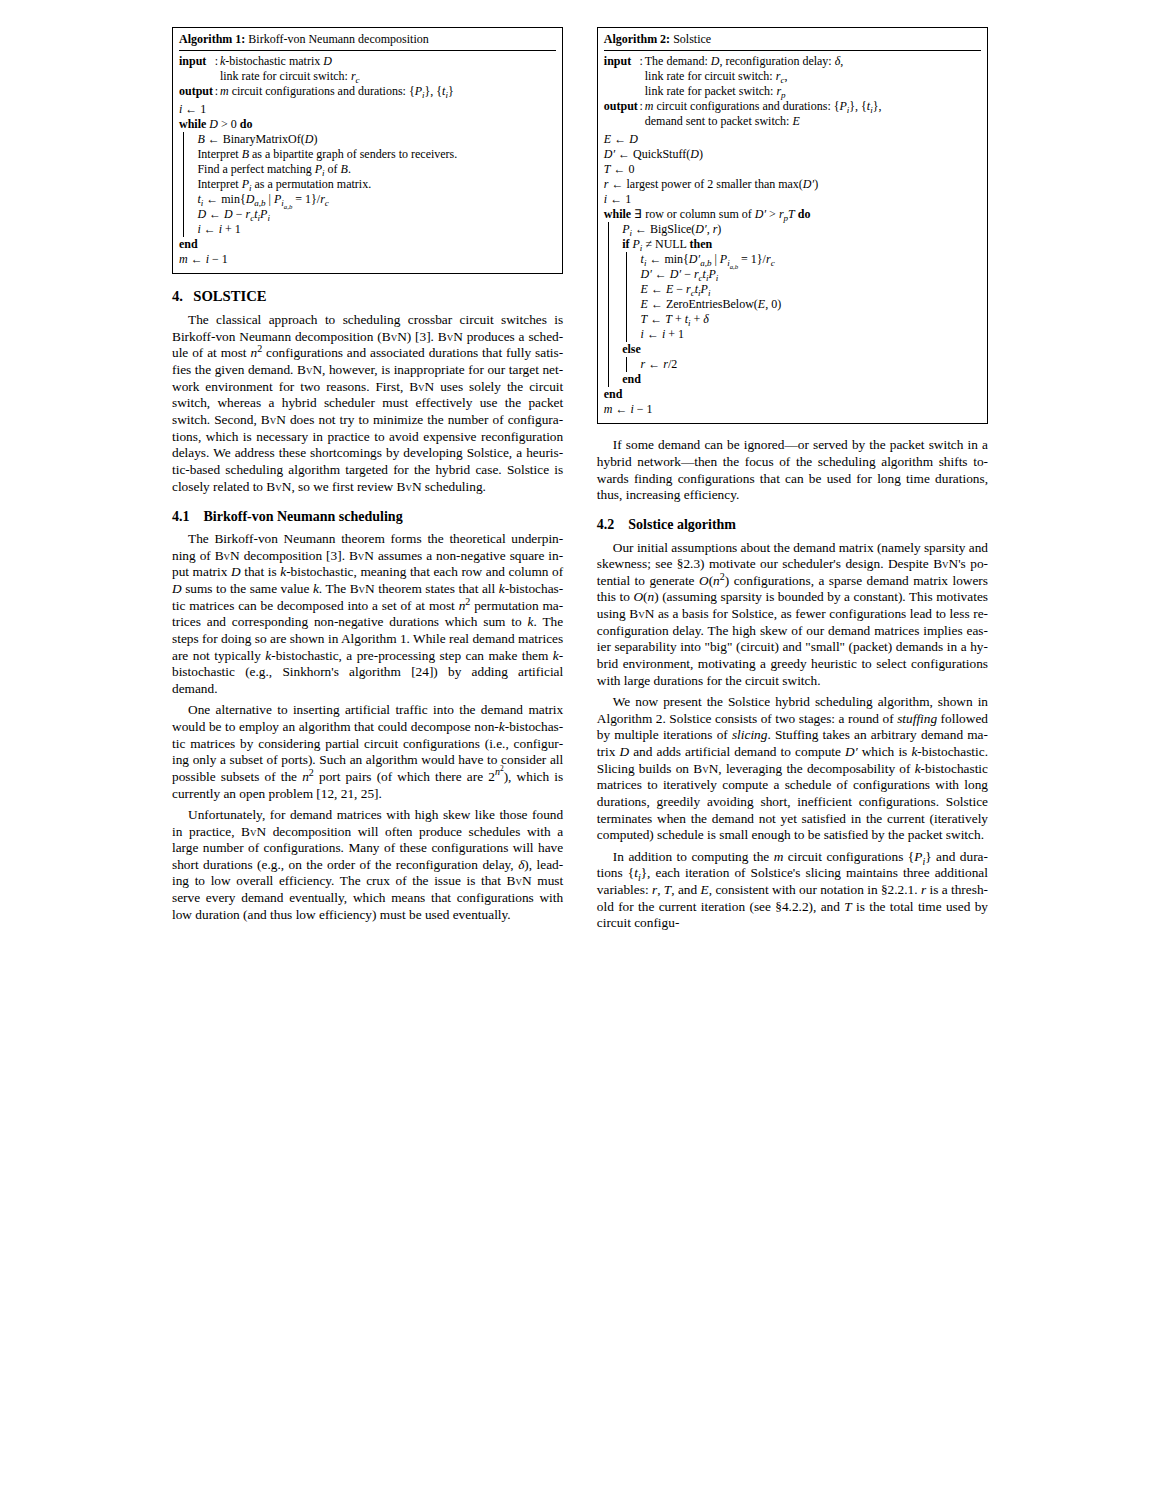Algorithm 1: Birkoff-von Neumann decomposition
| input | : | k -bistochastic matrix D link rate for circuit switch: r c |
| output | : | m circuit configurations and durations: { P i }, { t i } |
i ← 1
while D > 0 do
B ← BinaryMatrixOf(D)
Interpret B as a bipartite graph of senders to receivers.
Find a perfect matching Pi of B.
Interpret Pi as a permutation matrix.
ti ← min{Da,b | Pia,b = 1}/rc
D ← D − rctiPi
i ← i + 1
end
m ← i − 1
4. SOLSTICE
The classical approach to scheduling crossbar circuit switches is Birkoff-von Neumann decomposition (Bv N) [3]. Bv N produces a schedule of at most n2 configurations and associated durations that fully satisfies the given demand. Bv N, however, is inappropriate for our target network environment for two reasons. First, Bv N uses solely the circuit switch, whereas a hybrid scheduler must effectively use the packet switch. Second, Bv N does not try to minimize the number of configurations, which is necessary in practice to avoid expensive reconfiguration delays. We address these shortcomings by developing Solstice, a heuristic-based scheduling algorithm targeted for the hybrid case. Solstice is closely related to Bv N, so we first review Bv N scheduling.
4.1 Birkoff-von Neumann scheduling
The Birkoff-von Neumann theorem forms the theoretical underpinning of Bv N decomposition [3]. Bv N assumes a non-negative square input matrix D that is k-bistochastic, meaning that each row and column of D sums to the same value k. The Bv N theorem states that all k-bistochastic matrices can be decomposed into a set of at most n2 permutation matrices and corresponding non-negative durations which sum to k. The steps for doing so are shown in Algorithm 1. While real demand matrices are not typically k-bistochastic, a pre-processing step can make them k-bistochastic (e.g., Sinkhorn's algorithm [24]) by adding artificial demand.
One alternative to inserting artificial traffic into the demand matrix would be to employ an algorithm that could decompose non-k-bistochastic matrices by considering partial circuit configurations (i.e., configuring only a subset of ports). Such an algorithm would have to consider all possible subsets of the n2 port pairs (of which there are 2n2), which is currently an open problem [12, 21, 25].
Unfortunately, for demand matrices with high skew like those found in practice, Bv N decomposition will often produce schedules with a large number of configurations. Many of these configurations will have short durations (e.g., on the order of the reconfiguration delay, δ), leading to low overall efficiency. The crux of the issue is that Bv N must serve every demand eventually, which means that configurations with low duration (and thus low efficiency) must be used eventually.
Algorithm 2: Solstice
| input | : | The demand: D , reconfiguration delay: δ , link rate for circuit switch: r c , link rate for packet switch: r p |
| output | : | m circuit configurations and durations: { P i }, { t i }, demand sent to packet switch: E |
E ← D
D′ ← QuickStuff(D)
T ← 0
r ← largest power of 2 smaller than max(D′)
i ← 1
while ∃ row or column sum of D′ > rpT do
Pi ← BigSlice(D′, r)
if Pi ≠ NULL then
ti ← min{D′a,b | Pia,b = 1}/rc
D′ ← D′ − rctiPi
E ← E − rctiPi
E ← ZeroEntriesBelow(E, 0)
T ← T + ti + δ
i ← i + 1
else
r ← r/2
end
end
m ← i − 1
If some demand can be ignored—or served by the packet switch in a hybrid network—then the focus of the scheduling algorithm shifts towards finding configurations that can be used for long time durations, thus, increasing efficiency.
4.2 Solstice algorithm
Our initial assumptions about the demand matrix (namely sparsity and skewness; see §2.3) motivate our scheduler's design. Despite Bv N's potential to generate O(n2) configurations, a sparse demand matrix lowers this to O(n) (assuming sparsity is bounded by a constant). This motivates using Bv N as a basis for Solstice, as fewer configurations lead to less reconfiguration delay. The high skew of our demand matrices implies easier separability into "big" (circuit) and "small" (packet) demands in a hybrid environment, motivating a greedy heuristic to select configurations with large durations for the circuit switch.
We now present the Solstice hybrid scheduling algorithm, shown in Algorithm 2. Solstice consists of two stages: a round of stuffing followed by multiple iterations of slicing. Stuffing takes an arbitrary demand matrix D and adds artificial demand to compute D′ which is k-bistochastic. Slicing builds on Bv N, leveraging the decomposability of k-bistochastic matrices to iteratively compute a schedule of configurations with long durations, greedily avoiding short, inefficient configurations. Solstice terminates when the demand not yet satisfied in the current (iteratively computed) schedule is small enough to be satisfied by the packet switch.
In addition to computing the m circuit configurations {Pi} and durations {ti}, each iteration of Solstice's slicing maintains three additional variables: r, T, and E, consistent with our notation in §2.2.1. r is a threshold for the current iteration (see §4.2.2), and T is the total time used by circuit configu-